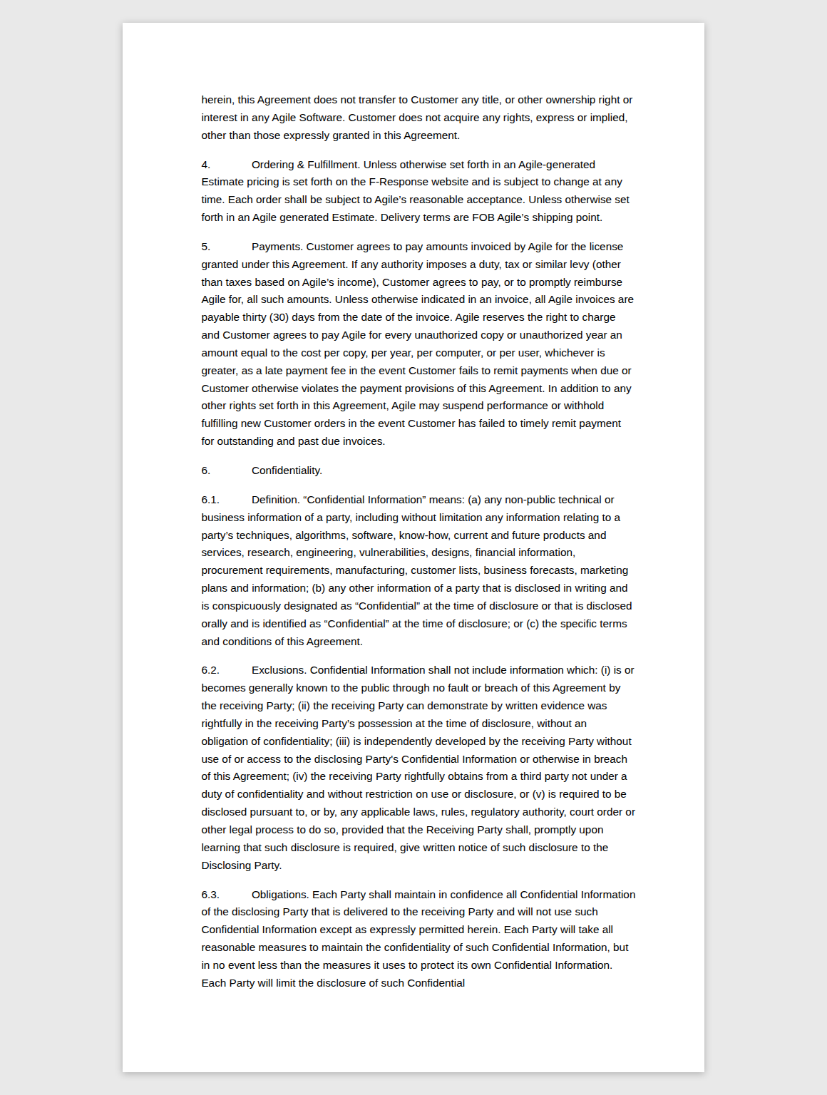herein, this Agreement does not transfer to Customer any title, or other ownership right or interest in any Agile Software. Customer does not acquire any rights, express or implied, other than those expressly granted in this Agreement.
4. Ordering & Fulfillment. Unless otherwise set forth in an Agile-generated Estimate pricing is set forth on the F-Response website and is subject to change at any time. Each order shall be subject to Agile’s reasonable acceptance. Unless otherwise set forth in an Agile generated Estimate. Delivery terms are FOB Agile’s shipping point.
5. Payments. Customer agrees to pay amounts invoiced by Agile for the license granted under this Agreement. If any authority imposes a duty, tax or similar levy (other than taxes based on Agile’s income), Customer agrees to pay, or to promptly reimburse Agile for, all such amounts. Unless otherwise indicated in an invoice, all Agile invoices are payable thirty (30) days from the date of the invoice. Agile reserves the right to charge and Customer agrees to pay Agile for every unauthorized copy or unauthorized year an amount equal to the cost per copy, per year, per computer, or per user, whichever is greater, as a late payment fee in the event Customer fails to remit payments when due or Customer otherwise violates the payment provisions of this Agreement. In addition to any other rights set forth in this Agreement, Agile may suspend performance or withhold fulfilling new Customer orders in the event Customer has failed to timely remit payment for outstanding and past due invoices.
6. Confidentiality.
6.1. Definition. “Confidential Information” means: (a) any non-public technical or business information of a party, including without limitation any information relating to a party’s techniques, algorithms, software, know-how, current and future products and services, research, engineering, vulnerabilities, designs, financial information, procurement requirements, manufacturing, customer lists, business forecasts, marketing plans and information; (b) any other information of a party that is disclosed in writing and is conspicuously designated as “Confidential” at the time of disclosure or that is disclosed orally and is identified as “Confidential” at the time of disclosure; or (c) the specific terms and conditions of this Agreement.
6.2. Exclusions. Confidential Information shall not include information which: (i) is or becomes generally known to the public through no fault or breach of this Agreement by the receiving Party; (ii) the receiving Party can demonstrate by written evidence was rightfully in the receiving Party’s possession at the time of disclosure, without an obligation of confidentiality; (iii) is independently developed by the receiving Party without use of or access to the disclosing Party's Confidential Information or otherwise in breach of this Agreement; (iv) the receiving Party rightfully obtains from a third party not under a duty of confidentiality and without restriction on use or disclosure, or (v) is required to be disclosed pursuant to, or by, any applicable laws, rules, regulatory authority, court order or other legal process to do so, provided that the Receiving Party shall, promptly upon learning that such disclosure is required, give written notice of such disclosure to the Disclosing Party.
6.3. Obligations. Each Party shall maintain in confidence all Confidential Information of the disclosing Party that is delivered to the receiving Party and will not use such Confidential Information except as expressly permitted herein. Each Party will take all reasonable measures to maintain the confidentiality of such Confidential Information, but in no event less than the measures it uses to protect its own Confidential Information. Each Party will limit the disclosure of such Confidential